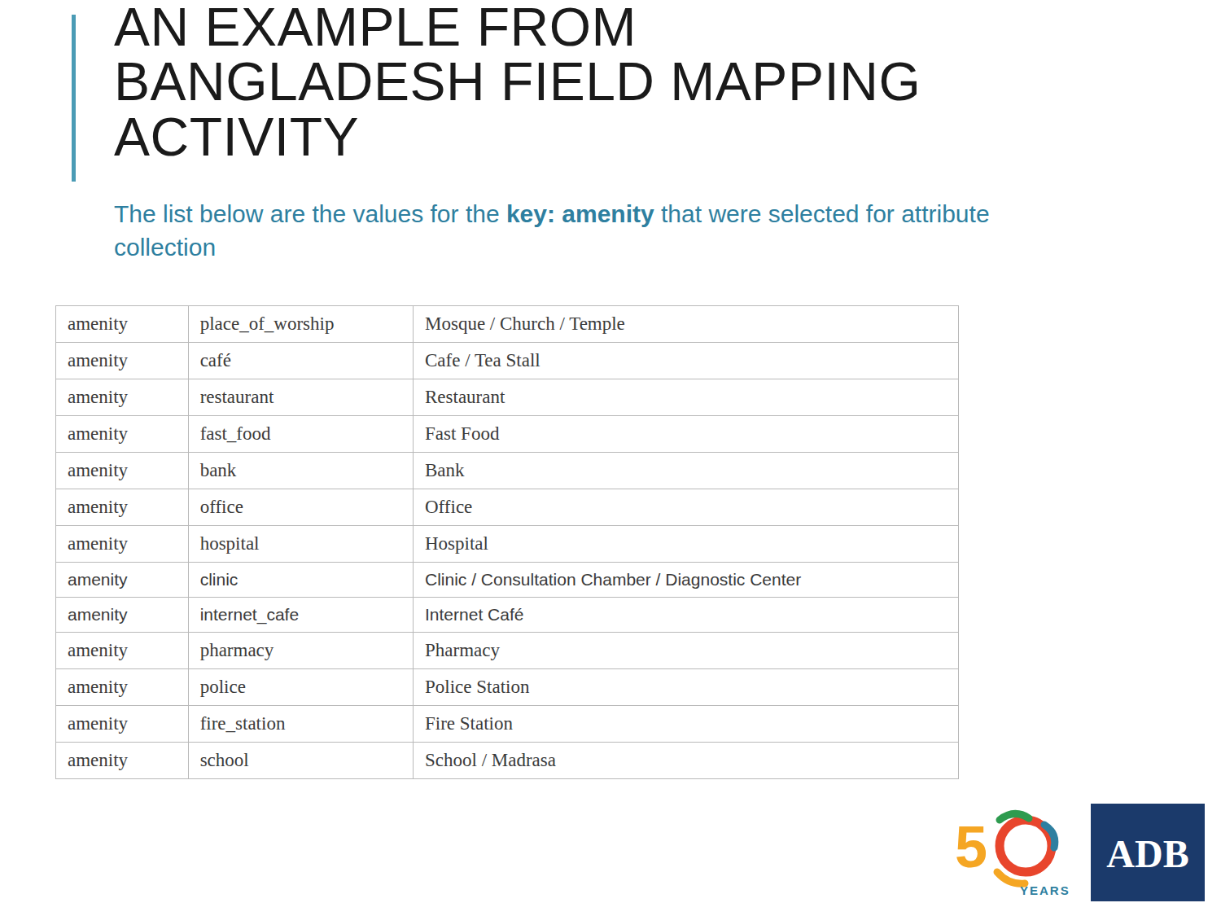An example from Bangladesh field mapping activity
The list below are the values for the key: amenity that were selected for attribute collection
| amenity | place_of_worship | Mosque / Church / Temple |
| amenity | café | Cafe / Tea Stall |
| amenity | restaurant | Restaurant |
| amenity | fast_food | Fast Food |
| amenity | bank | Bank |
| amenity | office | Office |
| amenity | hospital | Hospital |
| amenity | clinic | Clinic / Consultation Chamber / Diagnostic Center |
| amenity | internet_cafe | Internet Café |
| amenity | pharmacy | Pharmacy |
| amenity | police | Police Station |
| amenity | fire_station | Fire Station |
| amenity | school | School / Madrasa |
5 YEARS ADB